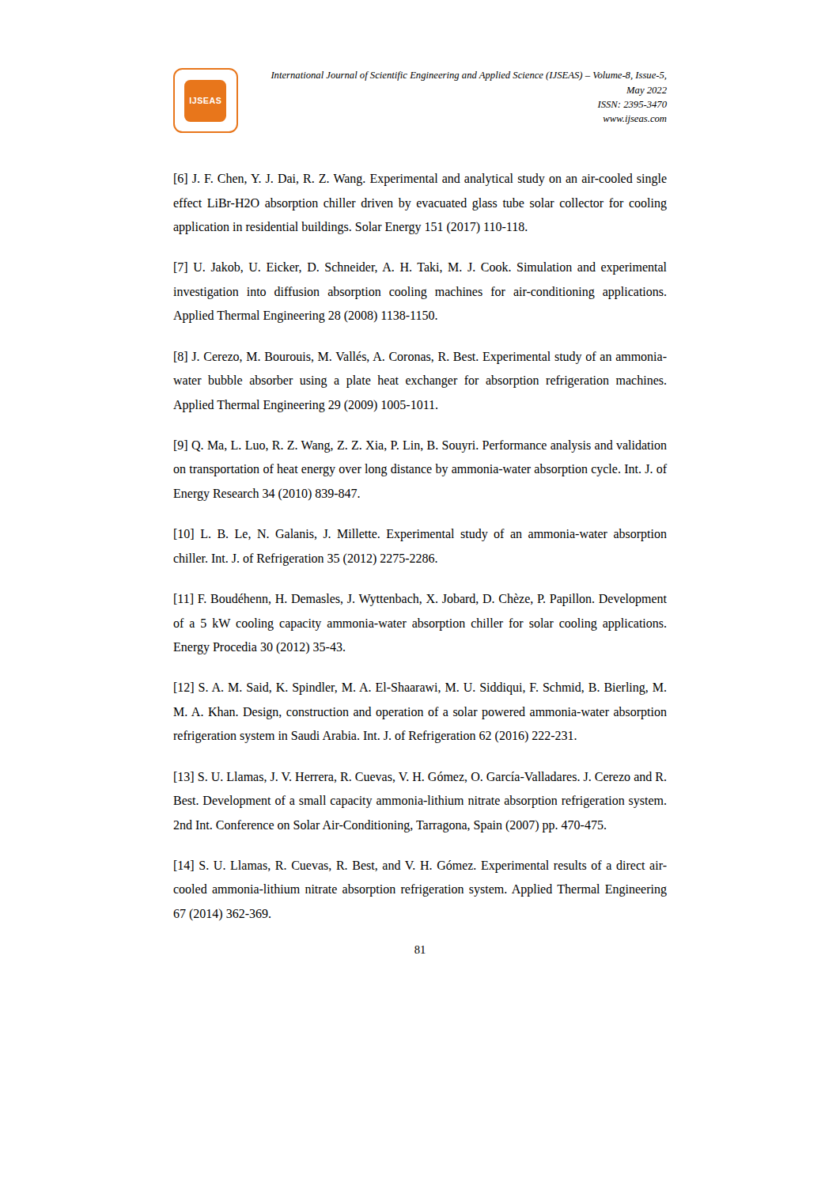IJSEAS
International Journal of Scientific Engineering and Applied Science (IJSEAS) – Volume-8, Issue-5, May 2022
ISSN: 2395-3470
www.ijseas.com
[6] J. F. Chen, Y. J. Dai, R. Z. Wang. Experimental and analytical study on an air-cooled single effect LiBr-H2O absorption chiller driven by evacuated glass tube solar collector for cooling application in residential buildings. Solar Energy 151 (2017) 110-118.
[7] U. Jakob, U. Eicker, D. Schneider, A. H. Taki, M. J. Cook. Simulation and experimental investigation into diffusion absorption cooling machines for air-conditioning applications. Applied Thermal Engineering 28 (2008) 1138-1150.
[8] J. Cerezo, M. Bourouis, M. Vallés, A. Coronas, R. Best. Experimental study of an ammonia-water bubble absorber using a plate heat exchanger for absorption refrigeration machines. Applied Thermal Engineering 29 (2009) 1005-1011.
[9] Q. Ma, L. Luo, R. Z. Wang, Z. Z. Xia, P. Lin, B. Souyri. Performance analysis and validation on transportation of heat energy over long distance by ammonia-water absorption cycle. Int. J. of Energy Research 34 (2010) 839-847.
[10] L. B. Le, N. Galanis, J. Millette. Experimental study of an ammonia-water absorption chiller. Int. J. of Refrigeration 35 (2012) 2275-2286.
[11] F. Boudéhenn, H. Demasles, J. Wyttenbach, X. Jobard, D. Chèze, P. Papillon. Development of a 5 kW cooling capacity ammonia-water absorption chiller for solar cooling applications. Energy Procedia 30 (2012) 35-43.
[12] S. A. M. Said, K. Spindler, M. A. El-Shaarawi, M. U. Siddiqui, F. Schmid, B. Bierling, M. M. A. Khan. Design, construction and operation of a solar powered ammonia-water absorption refrigeration system in Saudi Arabia. Int. J. of Refrigeration 62 (2016) 222-231.
[13] S. U. Llamas, J. V. Herrera, R. Cuevas, V. H. Gómez, O. García-Valladares. J. Cerezo and R. Best. Development of a small capacity ammonia-lithium nitrate absorption refrigeration system. 2nd Int. Conference on Solar Air-Conditioning, Tarragona, Spain (2007) pp. 470-475.
[14] S. U. Llamas, R. Cuevas, R. Best, and V. H. Gómez. Experimental results of a direct air-cooled ammonia-lithium nitrate absorption refrigeration system. Applied Thermal Engineering 67 (2014) 362-369.
81